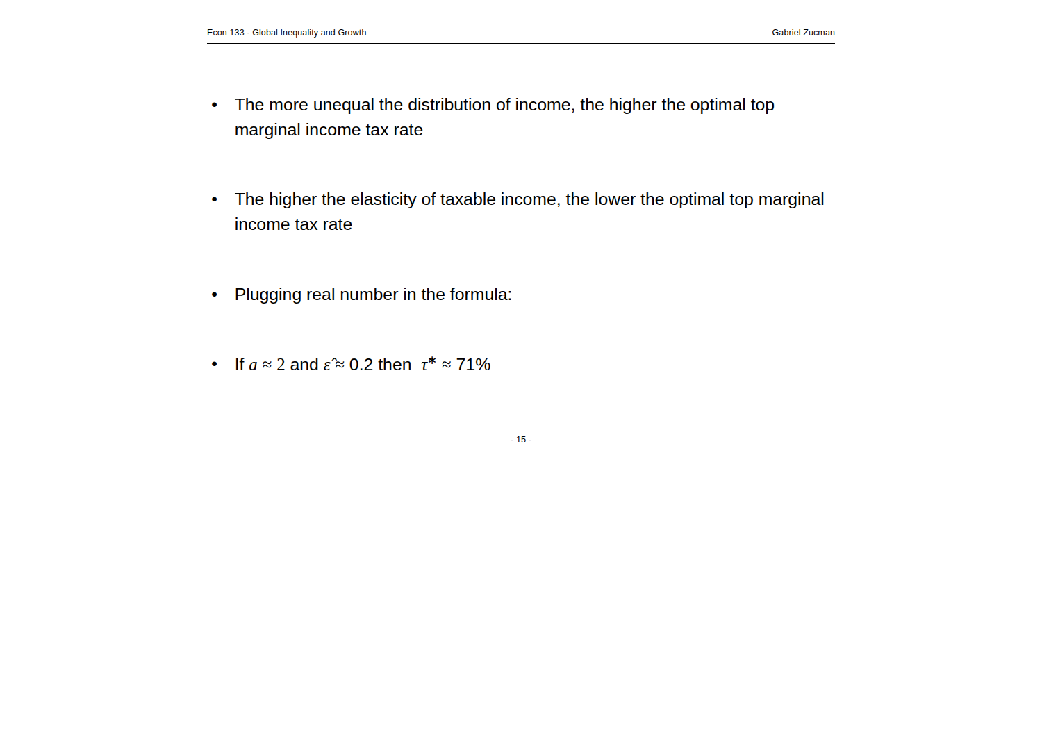Econ 133 - Global Inequality and Growth
Gabriel Zucman
The more unequal the distribution of income, the higher the optimal top marginal income tax rate
The higher the elasticity of taxable income, the lower the optimal top marginal income tax rate
Plugging real number in the formula:
If a ≈ 2 and ε̂ ≈ 0.2 then τ̂∗ ≈ 71%
- 15 -